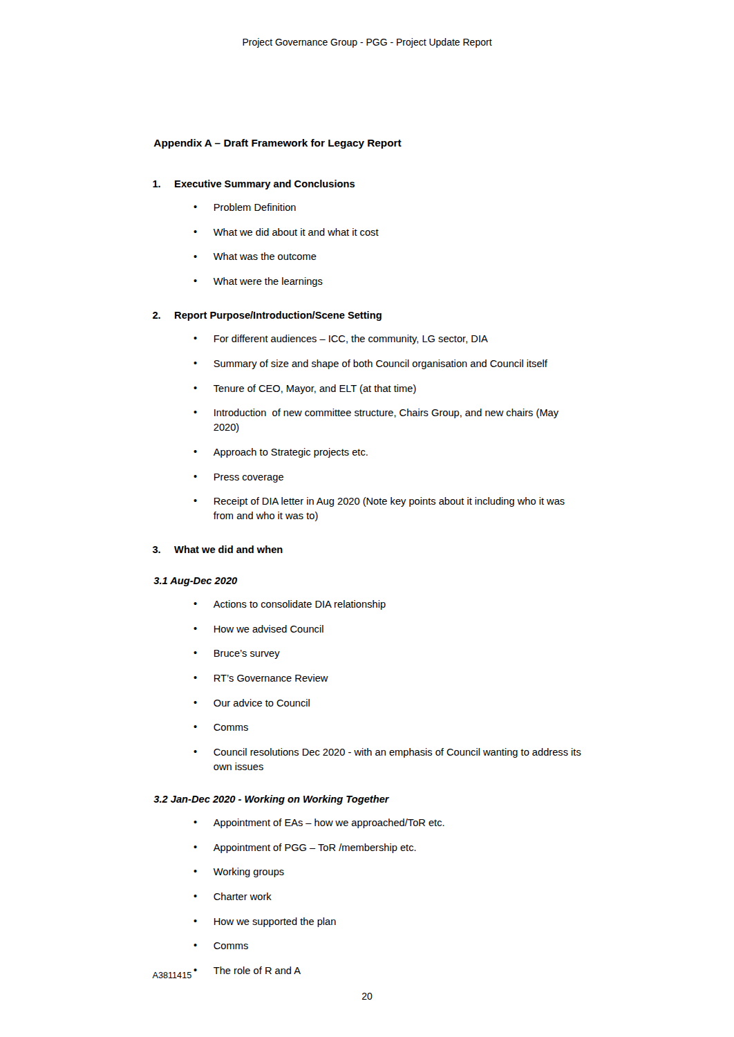Project Governance Group - PGG - Project Update Report
Appendix A – Draft Framework for Legacy Report
1. Executive Summary and Conclusions
Problem Definition
What we did about it and what it cost
What was the outcome
What were the learnings
2. Report Purpose/Introduction/Scene Setting
For different audiences – ICC, the community, LG sector, DIA
Summary of size and shape of both Council organisation and Council itself
Tenure of CEO, Mayor, and ELT (at that time)
Introduction of new committee structure, Chairs Group, and new chairs (May 2020)
Approach to Strategic projects etc.
Press coverage
Receipt of DIA letter in Aug 2020 (Note key points about it including who it was from and who it was to)
3. What we did and when
3.1 Aug-Dec 2020
Actions to consolidate DIA relationship
How we advised Council
Bruce’s survey
RT’s Governance Review
Our advice to Council
Comms
Council resolutions Dec 2020 - with an emphasis of Council wanting to address its own issues
3.2 Jan-Dec 2020 - Working on Working Together
Appointment of EAs – how we approached/ToR etc.
Appointment of PGG – ToR /membership etc.
Working groups
Charter work
How we supported the plan
Comms
The role of R and A
A3811415
20